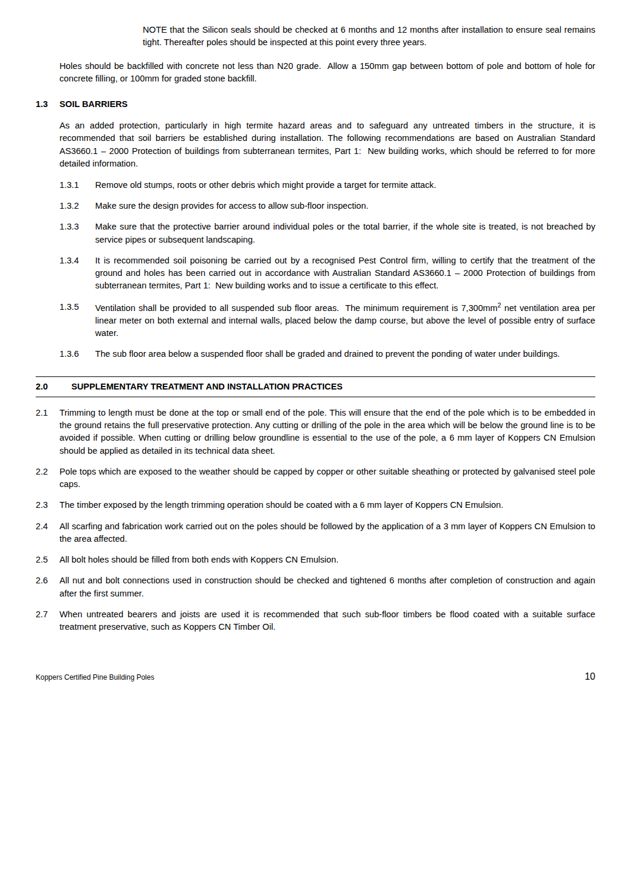NOTE that the Silicon seals should be checked at 6 months and 12 months after installation to ensure seal remains tight. Thereafter poles should be inspected at this point every three years.
Holes should be backfilled with concrete not less than N20 grade. Allow a 150mm gap between bottom of pole and bottom of hole for concrete filling, or 100mm for graded stone backfill.
1.3 SOIL BARRIERS
As an added protection, particularly in high termite hazard areas and to safeguard any untreated timbers in the structure, it is recommended that soil barriers be established during installation. The following recommendations are based on Australian Standard AS3660.1 – 2000 Protection of buildings from subterranean termites, Part 1: New building works, which should be referred to for more detailed information.
1.3.1 Remove old stumps, roots or other debris which might provide a target for termite attack.
1.3.2 Make sure the design provides for access to allow sub-floor inspection.
1.3.3 Make sure that the protective barrier around individual poles or the total barrier, if the whole site is treated, is not breached by service pipes or subsequent landscaping.
1.3.4 It is recommended soil poisoning be carried out by a recognised Pest Control firm, willing to certify that the treatment of the ground and holes has been carried out in accordance with Australian Standard AS3660.1 – 2000 Protection of buildings from subterranean termites, Part 1: New building works and to issue a certificate to this effect.
1.3.5 Ventilation shall be provided to all suspended sub floor areas. The minimum requirement is 7,300mm2 net ventilation area per linear meter on both external and internal walls, placed below the damp course, but above the level of possible entry of surface water.
1.3.6 The sub floor area below a suspended floor shall be graded and drained to prevent the ponding of water under buildings.
2.0 SUPPLEMENTARY TREATMENT AND INSTALLATION PRACTICES
2.1 Trimming to length must be done at the top or small end of the pole. This will ensure that the end of the pole which is to be embedded in the ground retains the full preservative protection. Any cutting or drilling of the pole in the area which will be below the ground line is to be avoided if possible. When cutting or drilling below groundline is essential to the use of the pole, a 6 mm layer of Koppers CN Emulsion should be applied as detailed in its technical data sheet.
2.2 Pole tops which are exposed to the weather should be capped by copper or other suitable sheathing or protected by galvanised steel pole caps.
2.3 The timber exposed by the length trimming operation should be coated with a 6 mm layer of Koppers CN Emulsion.
2.4 All scarfing and fabrication work carried out on the poles should be followed by the application of a 3 mm layer of Koppers CN Emulsion to the area affected.
2.5 All bolt holes should be filled from both ends with Koppers CN Emulsion.
2.6 All nut and bolt connections used in construction should be checked and tightened 6 months after completion of construction and again after the first summer.
2.7 When untreated bearers and joists are used it is recommended that such sub-floor timbers be flood coated with a suitable surface treatment preservative, such as Koppers CN Timber Oil.
Koppers Certified Pine Building Poles
10